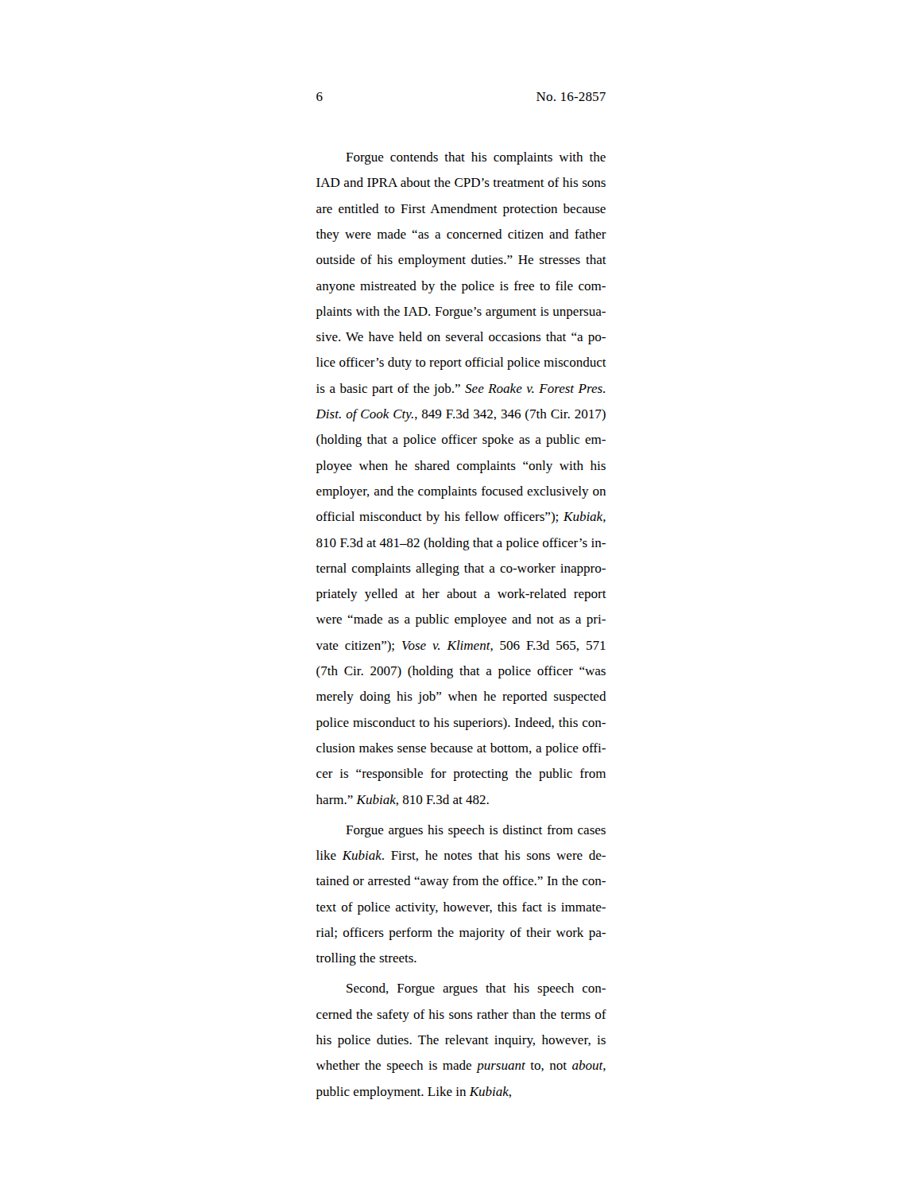6 No. 16-2857
Forgue contends that his complaints with the IAD and IPRA about the CPD’s treatment of his sons are entitled to First Amendment protection because they were made “as a concerned citizen and father outside of his employment duties.” He stresses that anyone mistreated by the police is free to file complaints with the IAD. Forgue’s argument is unpersuasive. We have held on several occasions that “a police officer’s duty to report official police misconduct is a basic part of the job.” See Roake v. Forest Pres. Dist. of Cook Cty., 849 F.3d 342, 346 (7th Cir. 2017) (holding that a police officer spoke as a public employee when he shared complaints “only with his employer, and the complaints focused exclusively on official misconduct by his fellow officers”); Kubiak, 810 F.3d at 481–82 (holding that a police officer’s internal complaints alleging that a co-worker inappropriately yelled at her about a work-related report were “made as a public employee and not as a private citizen”); Vose v. Kliment, 506 F.3d 565, 571 (7th Cir. 2007) (holding that a police officer “was merely doing his job” when he reported suspected police misconduct to his superiors). Indeed, this conclusion makes sense because at bottom, a police officer is “responsible for protecting the public from harm.” Kubiak, 810 F.3d at 482.
Forgue argues his speech is distinct from cases like Kubiak. First, he notes that his sons were detained or arrested “away from the office.” In the context of police activity, however, this fact is immaterial; officers perform the majority of their work patrolling the streets.
Second, Forgue argues that his speech concerned the safety of his sons rather than the terms of his police duties. The relevant inquiry, however, is whether the speech is made pursuant to, not about, public employment. Like in Kubiak,